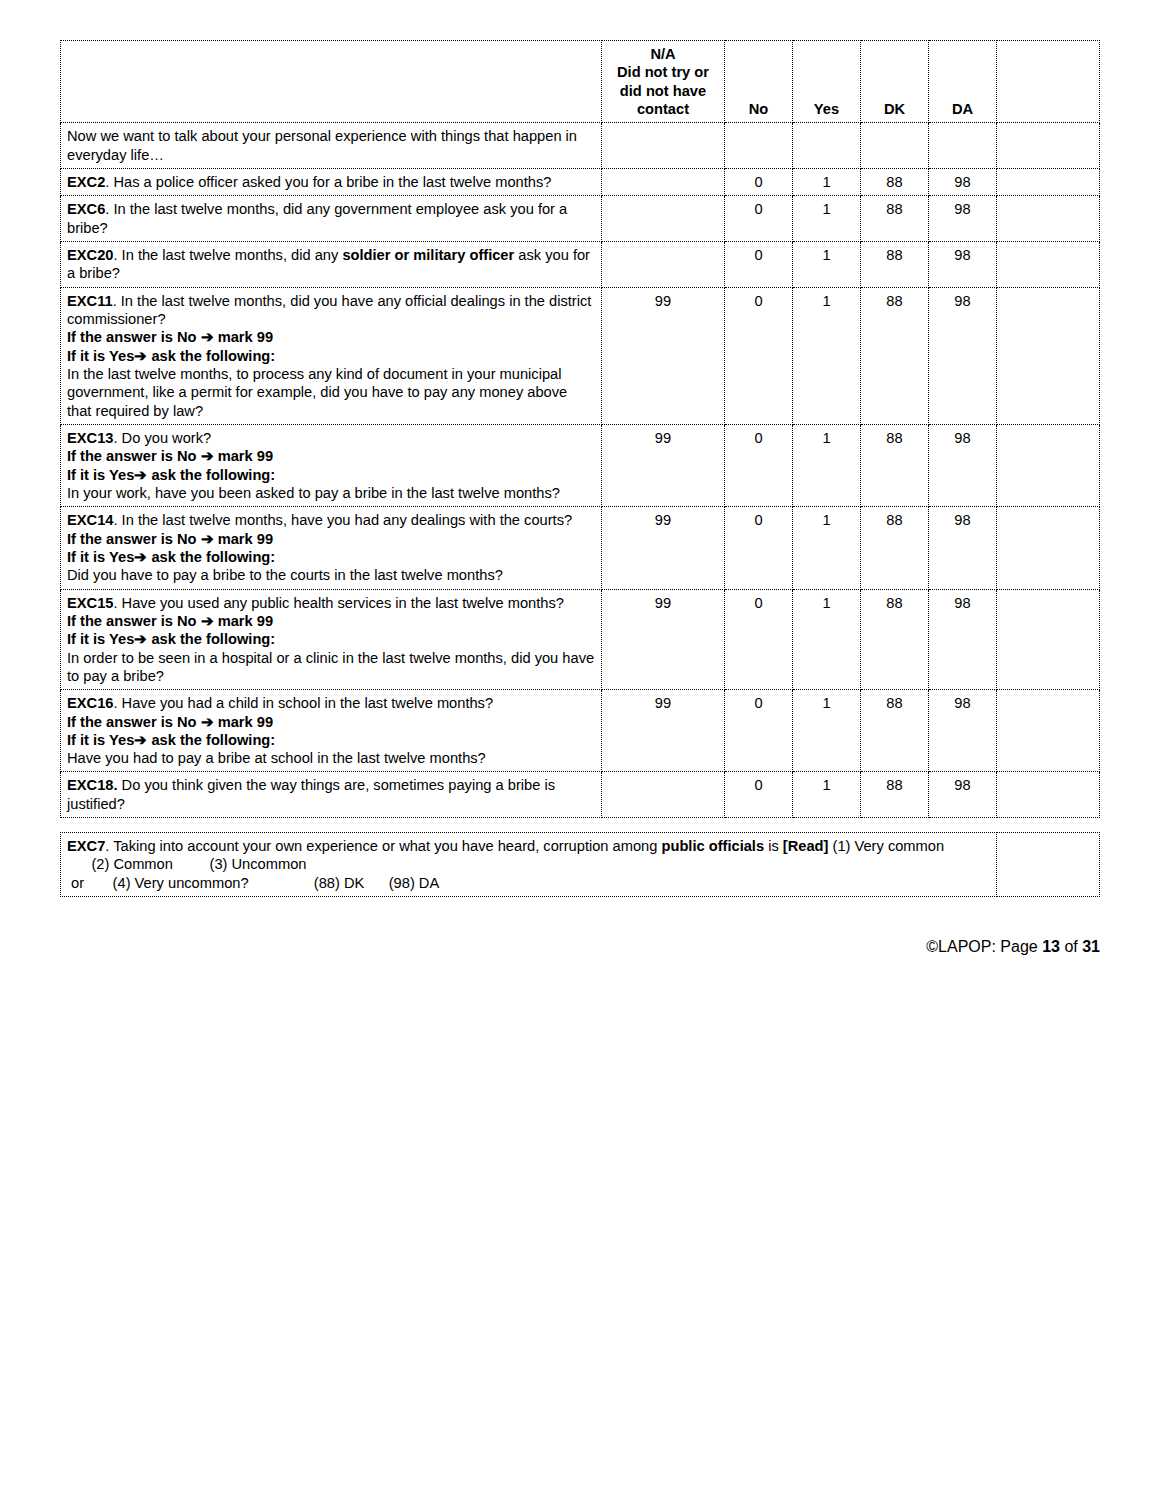| | N/A Did not try or did not have contact | No | Yes | DK | DA | |
| --- | --- | --- | --- | --- | --- | --- |
| Now we want to talk about your personal experience with things that happen in everyday life… | | | | | | |
| EXC2 . Has a police officer asked you for a bribe in the last twelve months? | | 0 | 1 | 88 | 98 | |
| EXC6 . In the last twelve months, did any government employee ask you for a bribe? | | 0 | 1 | 88 | 98 | |
| EXC20 . In the last twelve months, did any soldier or military officer ask you for a bribe? | | 0 | 1 | 88 | 98 | |
| EXC11 . In the last twelve months, did you have any official dealings in the district commissioner? If the answer is No ➔ mark 99 If it is Yes ➔ ask the following: In the last twelve months, to process any kind of document in your municipal government, like a permit for example, did you have to pay any money above that required by law? | 99 | 0 | 1 | 88 | 98 | |
| EXC13 . Do you work? If the answer is No ➔ mark 99 If it is Yes ➔ ask the following: In your work, have you been asked to pay a bribe in the last twelve months? | 99 | 0 | 1 | 88 | 98 | |
| EXC14 . In the last twelve months, have you had any dealings with the courts? If the answer is No ➔ mark 99 If it is Yes ➔ ask the following: Did you have to pay a bribe to the courts in the last twelve months? | 99 | 0 | 1 | 88 | 98 | |
| EXC15 . Have you used any public health services in the last twelve months? If the answer is No ➔ mark 99 If it is Yes ➔ ask the following: In order to be seen in a hospital or a clinic in the last twelve months, did you have to pay a bribe? | 99 | 0 | 1 | 88 | 98 | |
| EXC16 . Have you had a child in school in the last twelve months? If the answer is No ➔ mark 99 If it is Yes ➔ ask the following: Have you had to pay a bribe at school in the last twelve months? | 99 | 0 | 1 | 88 | 98 | |
| EXC18. Do you think given the way things are, sometimes paying a bribe is justified? | | 0 | 1 | 88 | 98 | |
| EXC7 . Taking into account your own experience or what you have heard, corruption among public officials is [Read] (1) Very common (2) Common (3) Uncommon or (4) Very uncommon? (88) DK (98) DA | |
©LAPOP: Page 13 of 31